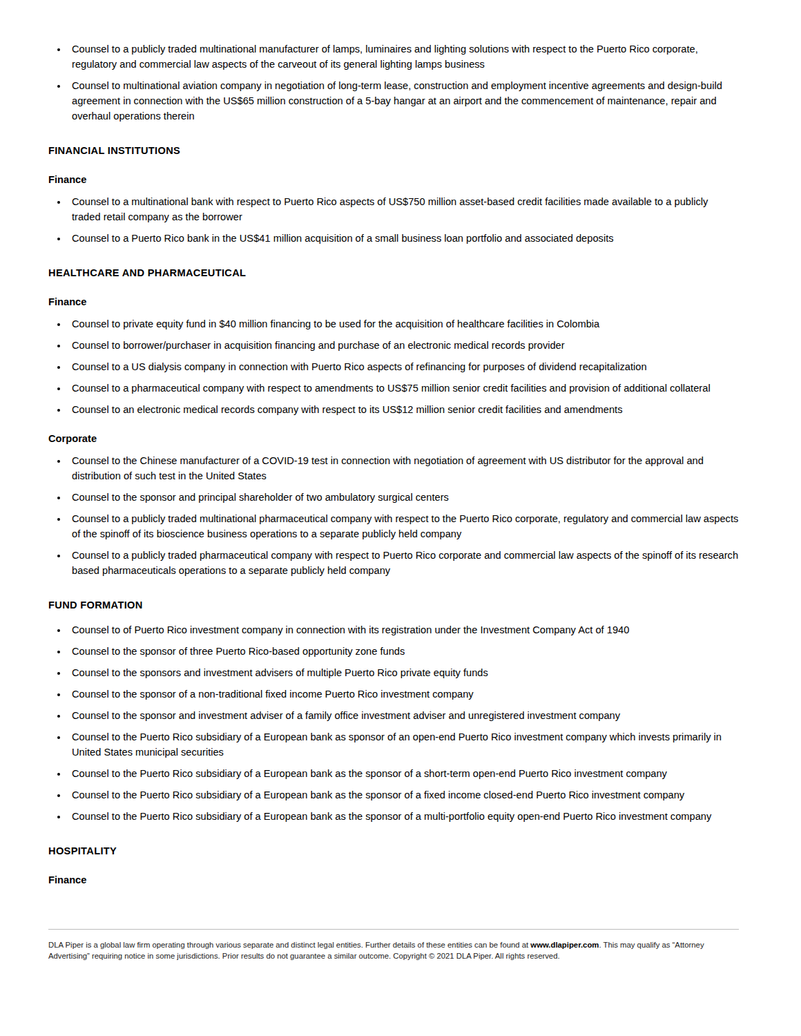Counsel to a publicly traded multinational manufacturer of lamps, luminaires and lighting solutions with respect to the Puerto Rico corporate, regulatory and commercial law aspects of the carveout of its general lighting lamps business
Counsel to multinational aviation company in negotiation of long-term lease, construction and employment incentive agreements and design-build agreement in connection with the US$65 million construction of a 5-bay hangar at an airport and the commencement of maintenance, repair and overhaul operations therein
FINANCIAL INSTITUTIONS
Finance
Counsel to a multinational bank with respect to Puerto Rico aspects of US$750 million asset-based credit facilities made available to a publicly traded retail company as the borrower
Counsel to a Puerto Rico bank in the US$41 million acquisition of a small business loan portfolio and associated deposits
HEALTHCARE AND PHARMACEUTICAL
Finance
Counsel to private equity fund in $40 million financing to be used for the acquisition of healthcare facilities in Colombia
Counsel to borrower/purchaser in acquisition financing and purchase of an electronic medical records provider
Counsel to a US dialysis company in connection with Puerto Rico aspects of refinancing for purposes of dividend recapitalization
Counsel to a pharmaceutical company with respect to amendments to US$75 million senior credit facilities and provision of additional collateral
Counsel to an electronic medical records company with respect to its US$12 million senior credit facilities and amendments
Corporate
Counsel to the Chinese manufacturer of a COVID-19 test in connection with negotiation of agreement with US distributor for the approval and distribution of such test in the United States
Counsel to the sponsor and principal shareholder of two ambulatory surgical centers
Counsel to a publicly traded multinational pharmaceutical company with respect to the Puerto Rico corporate, regulatory and commercial law aspects of the spinoff of its bioscience business operations to a separate publicly held company
Counsel to a publicly traded pharmaceutical company with respect to Puerto Rico corporate and commercial law aspects of the spinoff of its research based pharmaceuticals operations to a separate publicly held company
FUND FORMATION
Counsel to of Puerto Rico investment company in connection with its registration under the Investment Company Act of 1940
Counsel to the sponsor of three Puerto Rico-based opportunity zone funds
Counsel to the sponsors and investment advisers of multiple Puerto Rico private equity funds
Counsel to the sponsor of a non-traditional fixed income Puerto Rico investment company
Counsel to the sponsor and investment adviser of a family office investment adviser and unregistered investment company
Counsel to the Puerto Rico subsidiary of a European bank as sponsor of an open-end Puerto Rico investment company which invests primarily in United States municipal securities
Counsel to the Puerto Rico subsidiary of a European bank as the sponsor of a short-term open-end Puerto Rico investment company
Counsel to the Puerto Rico subsidiary of a European bank as the sponsor of a fixed income closed-end Puerto Rico investment company
Counsel to the Puerto Rico subsidiary of a European bank as the sponsor of a multi-portfolio equity open-end Puerto Rico investment company
HOSPITALITY
Finance
DLA Piper is a global law firm operating through various separate and distinct legal entities. Further details of these entities can be found at www.dlapiper.com. This may qualify as “Attorney Advertising” requiring notice in some jurisdictions. Prior results do not guarantee a similar outcome. Copyright © 2021 DLA Piper. All rights reserved.